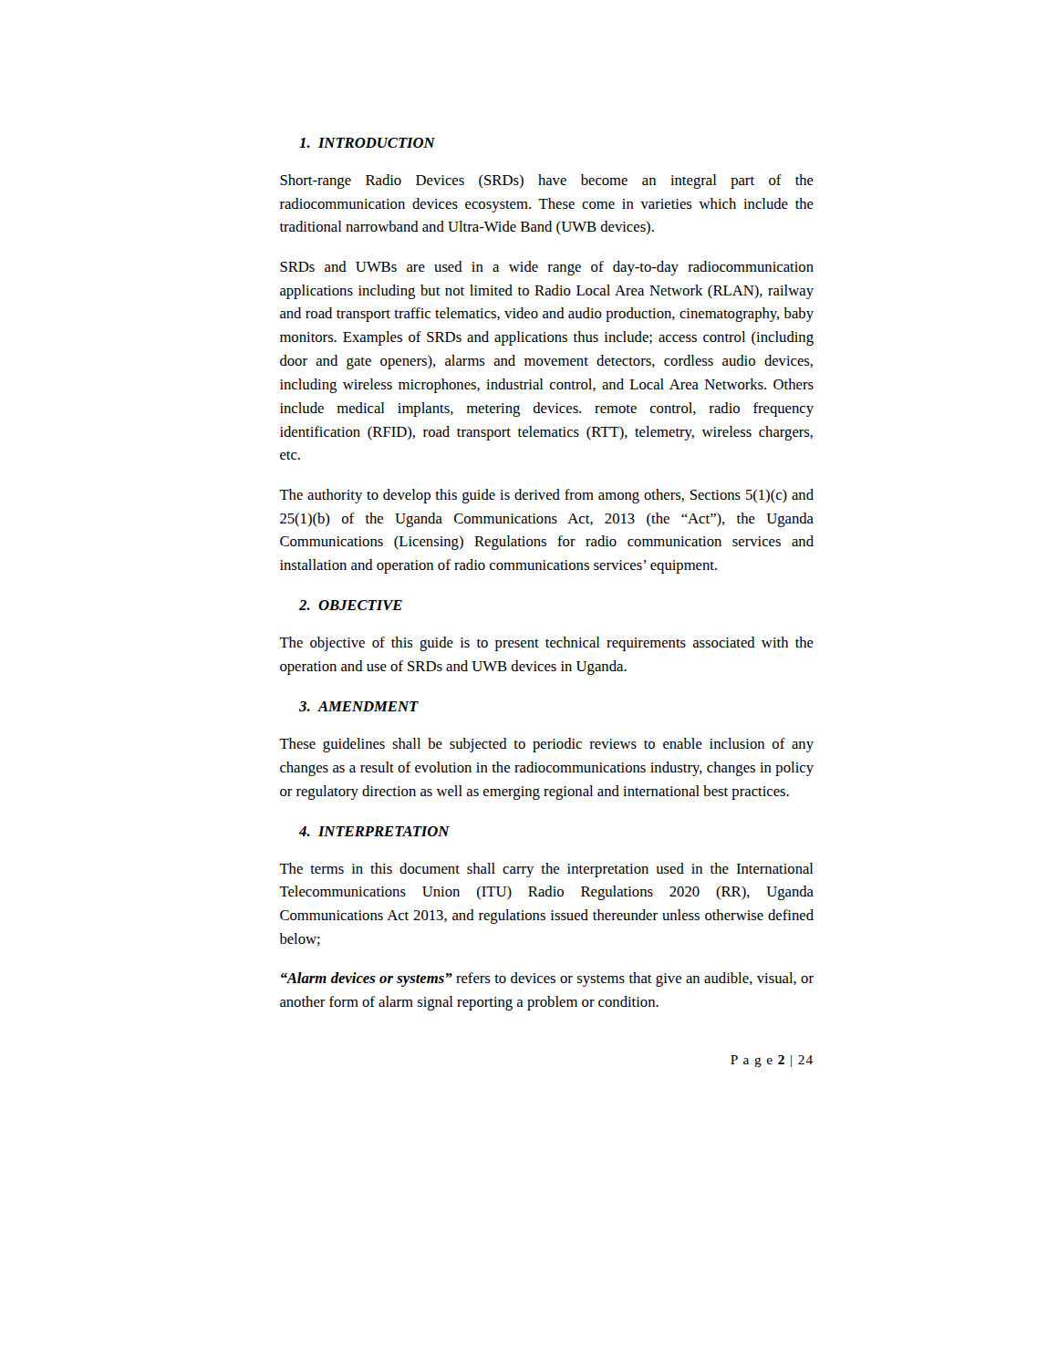INTRODUCTION
Short-range Radio Devices (SRDs) have become an integral part of the radiocommunication devices ecosystem. These come in varieties which include the traditional narrowband and Ultra-Wide Band (UWB devices).
SRDs and UWBs are used in a wide range of day-to-day radiocommunication applications including but not limited to Radio Local Area Network (RLAN), railway and road transport traffic telematics, video and audio production, cinematography, baby monitors. Examples of SRDs and applications thus include; access control (including door and gate openers), alarms and movement detectors, cordless audio devices, including wireless microphones, industrial control, and Local Area Networks. Others include medical implants, metering devices. remote control, radio frequency identification (RFID), road transport telematics (RTT), telemetry, wireless chargers, etc.
The authority to develop this guide is derived from among others, Sections 5(1)(c) and 25(1)(b) of the Uganda Communications Act, 2013 (the “Act”), the Uganda Communications (Licensing) Regulations for radio communication services and installation and operation of radio communications services’ equipment.
OBJECTIVE
The objective of this guide is to present technical requirements associated with the operation and use of SRDs and UWB devices in Uganda.
AMENDMENT
These guidelines shall be subjected to periodic reviews to enable inclusion of any changes as a result of evolution in the radiocommunications industry, changes in policy or regulatory direction as well as emerging regional and international best practices.
INTERPRETATION
The terms in this document shall carry the interpretation used in the International Telecommunications Union (ITU) Radio Regulations 2020 (RR), Uganda Communications Act 2013, and regulations issued thereunder unless otherwise defined below;
“Alarm devices or systems” refers to devices or systems that give an audible, visual, or another form of alarm signal reporting a problem or condition.
P a g e 2 | 24